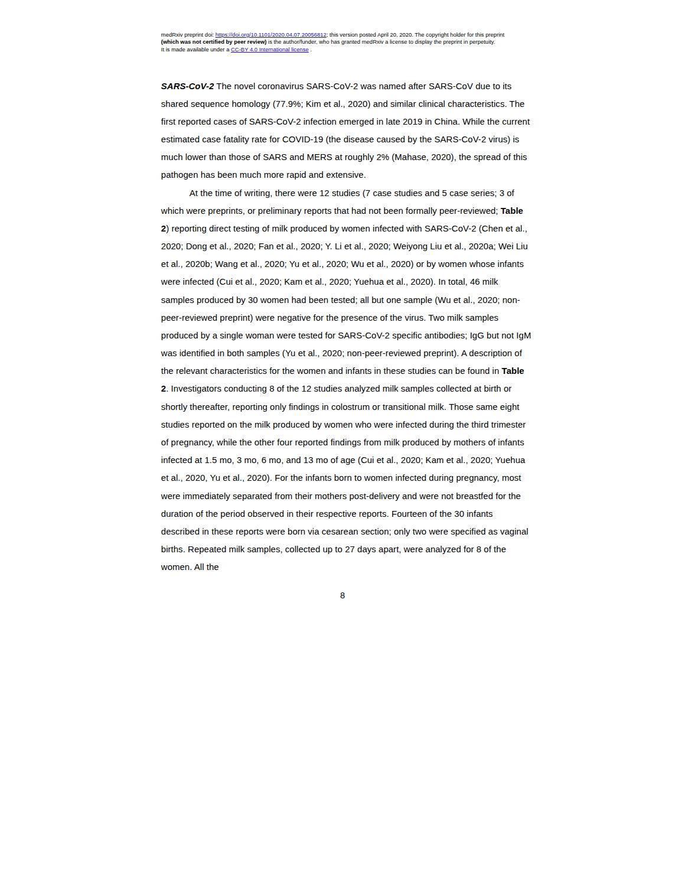medRxiv preprint doi: https://doi.org/10.1101/2020.04.07.20056812; this version posted April 20, 2020. The copyright holder for this preprint
(which was not certified by peer review) is the author/funder, who has granted medRxiv a license to display the preprint in perpetuity.
It is made available under a CC-BY 4.0 International license .
SARS-CoV-2 The novel coronavirus SARS-CoV-2 was named after SARS-CoV due to its shared sequence homology (77.9%; Kim et al., 2020) and similar clinical characteristics. The first reported cases of SARS-CoV-2 infection emerged in late 2019 in China. While the current estimated case fatality rate for COVID-19 (the disease caused by the SARS-CoV-2 virus) is much lower than those of SARS and MERS at roughly 2% (Mahase, 2020), the spread of this pathogen has been much more rapid and extensive.
At the time of writing, there were 12 studies (7 case studies and 5 case series; 3 of which were preprints, or preliminary reports that had not been formally peer-reviewed; Table 2) reporting direct testing of milk produced by women infected with SARS-CoV-2 (Chen et al., 2020; Dong et al., 2020; Fan et al., 2020; Y. Li et al., 2020; Weiyong Liu et al., 2020a; Wei Liu et al., 2020b; Wang et al., 2020; Yu et al., 2020; Wu et al., 2020) or by women whose infants were infected (Cui et al., 2020; Kam et al., 2020; Yuehua et al., 2020). In total, 46 milk samples produced by 30 women had been tested; all but one sample (Wu et al., 2020; non-peer-reviewed preprint) were negative for the presence of the virus. Two milk samples produced by a single woman were tested for SARS-CoV-2 specific antibodies; IgG but not IgM was identified in both samples (Yu et al., 2020; non-peer-reviewed preprint). A description of the relevant characteristics for the women and infants in these studies can be found in Table 2. Investigators conducting 8 of the 12 studies analyzed milk samples collected at birth or shortly thereafter, reporting only findings in colostrum or transitional milk. Those same eight studies reported on the milk produced by women who were infected during the third trimester of pregnancy, while the other four reported findings from milk produced by mothers of infants infected at 1.5 mo, 3 mo, 6 mo, and 13 mo of age (Cui et al., 2020; Kam et al., 2020; Yuehua et al., 2020, Yu et al., 2020). For the infants born to women infected during pregnancy, most were immediately separated from their mothers post-delivery and were not breastfed for the duration of the period observed in their respective reports. Fourteen of the 30 infants described in these reports were born via cesarean section; only two were specified as vaginal births. Repeated milk samples, collected up to 27 days apart, were analyzed for 8 of the women. All the
8